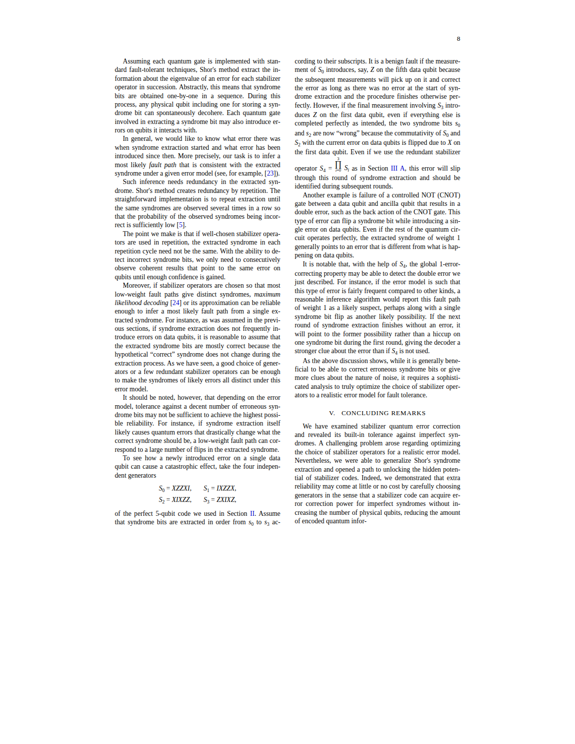8
Assuming each quantum gate is implemented with standard fault-tolerant techniques, Shor's method extract the information about the eigenvalue of an error for each stabilizer operator in succession. Abstractly, this means that syndrome bits are obtained one-by-one in a sequence. During this process, any physical qubit including one for storing a syndrome bit can spontaneously decohere. Each quantum gate involved in extracting a syndrome bit may also introduce errors on qubits it interacts with.
In general, we would like to know what error there was when syndrome extraction started and what error has been introduced since then. More precisely, our task is to infer a most likely fault path that is consistent with the extracted syndrome under a given error model (see, for example, [23]).
Such inference needs redundancy in the extracted syndrome. Shor's method creates redundancy by repetition. The straightforward implementation is to repeat extraction until the same syndromes are observed several times in a row so that the probability of the observed syndromes being incorrect is sufficiently low [5].
The point we make is that if well-chosen stabilizer operators are used in repetition, the extracted syndrome in each repetition cycle need not be the same. With the ability to detect incorrect syndrome bits, we only need to consecutively observe coherent results that point to the same error on qubits until enough confidence is gained.
Moreover, if stabilizer operators are chosen so that most low-weight fault paths give distinct syndromes, maximum likelihood decoding [24] or its approximation can be reliable enough to infer a most likely fault path from a single extracted syndrome. For instance, as was assumed in the previous sections, if syndrome extraction does not frequently introduce errors on data qubits, it is reasonable to assume that the extracted syndrome bits are mostly correct because the hypothetical “correct” syndrome does not change during the extraction process. As we have seen, a good choice of generators or a few redundant stabilizer operators can be enough to make the syndromes of likely errors all distinct under this error model.
It should be noted, however, that depending on the error model, tolerance against a decent number of erroneous syndrome bits may not be sufficient to achieve the highest possible reliability. For instance, if syndrome extraction itself likely causes quantum errors that drastically change what the correct syndrome should be, a low-weight fault path can correspond to a large number of flips in the extracted syndrome.
To see how a newly introduced error on a single data qubit can cause a catastrophic effect, take the four independent generators
| S 0 = XZZXI , | S 1 = IXZZX , |
| S 2 = XIXZZ , | S 3 = ZXIXZ , |
of the perfect 5-qubit code we used in Section II. Assume that syndrome bits are extracted in order from s0 to s3 according to their subscripts. It is a benign fault if the measurement of S0 introduces, say, Z on the fifth data qubit because the subsequent measurements will pick up on it and correct the error as long as there was no error at the start of syndrome extraction and the procedure finishes otherwise perfectly. However, if the final measurement involving S3 introduces Z on the first data qubit, even if everything else is completed perfectly as intended, the two syndrome bits s0 and s2 are now “wrong” because the commutativity of S0 and S2 with the current error on data qubits is flipped due to X on the first data qubit. Even if we use the redundant stabilizer operator S4 = 3∏i=0 Si as in Section III A, this error will slip through this round of syndrome extraction and should be identified during subsequent rounds.
Another example is failure of a controlled NOT (CNOT) gate between a data qubit and ancilla qubit that results in a double error, such as the back action of the CNOT gate. This type of error can flip a syndrome bit while introducing a single error on data qubits. Even if the rest of the quantum circuit operates perfectly, the extracted syndrome of weight 1 generally points to an error that is different from what is happening on data qubits.
It is notable that, with the help of S4, the global 1-error-correcting property may be able to detect the double error we just described. For instance, if the error model is such that this type of error is fairly frequent compared to other kinds, a reasonable inference algorithm would report this fault path of weight 1 as a likely suspect, perhaps along with a single syndrome bit flip as another likely possibility. If the next round of syndrome extraction finishes without an error, it will point to the former possibility rather than a hiccup on one syndrome bit during the first round, giving the decoder a stronger clue about the error than if S4 is not used.
As the above discussion shows, while it is generally beneficial to be able to correct erroneous syndrome bits or give more clues about the nature of noise, it requires a sophisticated analysis to truly optimize the choice of stabilizer operators to a realistic error model for fault tolerance.
V. CONCLUDING REMARKS
We have examined stabilizer quantum error correction and revealed its built-in tolerance against imperfect syndromes. A challenging problem arose regarding optimizing the choice of stabilizer operators for a realistic error model. Nevertheless, we were able to generalize Shor's syndrome extraction and opened a path to unlocking the hidden potential of stabilizer codes. Indeed, we demonstrated that extra reliability may come at little or no cost by carefully choosing generators in the sense that a stabilizer code can acquire error correction power for imperfect syndromes without increasing the number of physical qubits, reducing the amount of encoded quantum infor-